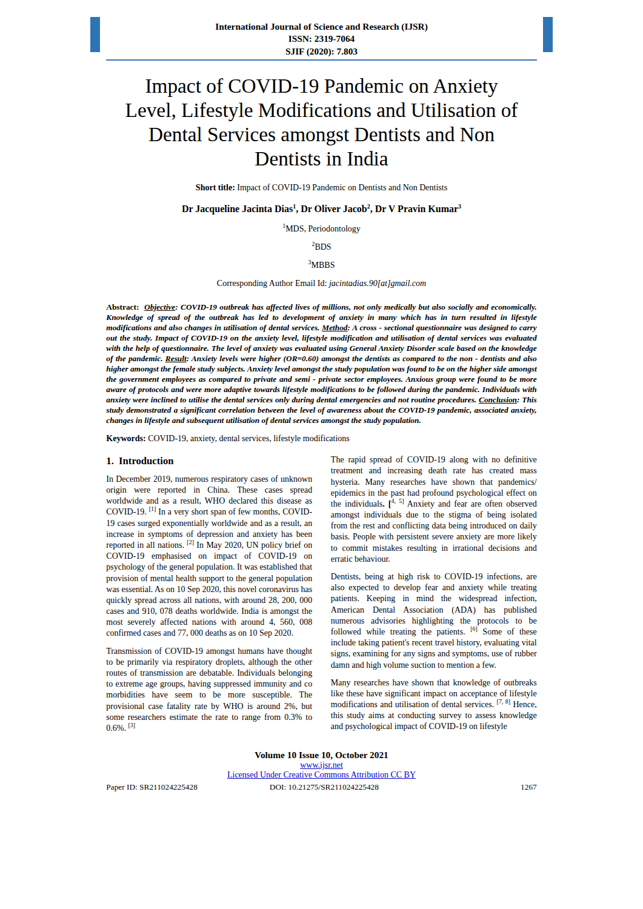International Journal of Science and Research (IJSR)
ISSN: 2319-7064
SJIF (2020): 7.803
Impact of COVID-19 Pandemic on Anxiety Level, Lifestyle Modifications and Utilisation of Dental Services amongst Dentists and Non Dentists in India
Short title: Impact of COVID-19 Pandemic on Dentists and Non Dentists
Dr Jacqueline Jacinta Dias1, Dr Oliver Jacob2, Dr V Pravin Kumar3
1MDS, Periodontology
2BDS
3MBBS
Corresponding Author Email Id: jacintadias.90[at]gmail.com
Abstract: Objective: COVID-19 outbreak has affected lives of millions, not only medically but also socially and economically. Knowledge of spread of the outbreak has led to development of anxiety in many which has in turn resulted in lifestyle modifications and also changes in utilisation of dental services. Method: A cross - sectional questionnaire was designed to carry out the study. Impact of COVID-19 on the anxiety level, lifestyle modification and utilisation of dental services was evaluated with the help of questionnaire. The level of anxiety was evaluated using General Anxiety Disorder scale based on the knowledge of the pandemic. Result: Anxiety levels were higher (OR=0.60) amongst the dentists as compared to the non - dentists and also higher amongst the female study subjects. Anxiety level amongst the study population was found to be on the higher side amongst the government employees as compared to private and semi - private sector employees. Anxious group were found to be more aware of protocols and were more adaptive towards lifestyle modifications to be followed during the pandemic. Individuals with anxiety were inclined to utilise the dental services only during dental emergencies and not routine procedures. Conclusion: This study demonstrated a significant correlation between the level of awareness about the COVID-19 pandemic, associated anxiety, changes in lifestyle and subsequent utilisation of dental services amongst the study population.
Keywords: COVID-19, anxiety, dental services, lifestyle modifications
1. Introduction
In December 2019, numerous respiratory cases of unknown origin were reported in China. These cases spread worldwide and as a result, WHO declared this disease as COVID-19. [1] In a very short span of few months, COVID-19 cases surged exponentially worldwide and as a result, an increase in symptoms of depression and anxiety has been reported in all nations. [2] In May 2020, UN policy brief on COVID-19 emphasised on impact of COVID-19 on psychology of the general population. It was established that provision of mental health support to the general population was essential. As on 10 Sep 2020, this novel coronavirus has quickly spread across all nations, with around 28, 200, 000 cases and 910, 078 deaths worldwide. India is amongst the most severely affected nations with around 4, 560, 008 confirmed cases and 77, 000 deaths as on 10 Sep 2020.
Transmission of COVID-19 amongst humans have thought to be primarily via respiratory droplets, although the other routes of transmission are debatable. Individuals belonging to extreme age groups, having suppressed immunity and co morbidities have seem to be more susceptible. The provisional case fatality rate by WHO is around 2%, but some researchers estimate the rate to range from 0.3% to 0.6%. [3]
The rapid spread of COVID-19 along with no definitive treatment and increasing death rate has created mass hysteria. Many researches have shown that pandemics/ epidemics in the past had profound psychological effect on the individuals. [4, 5] Anxiety and fear are often observed amongst individuals due to the stigma of being isolated from the rest and conflicting data being introduced on daily basis. People with persistent severe anxiety are more likely to commit mistakes resulting in irrational decisions and erratic behaviour.
Dentists, being at high risk to COVID-19 infections, are also expected to develop fear and anxiety while treating patients. Keeping in mind the widespread infection, American Dental Association (ADA) has published numerous advisories highlighting the protocols to be followed while treating the patients. [6] Some of these include taking patient's recent travel history, evaluating vital signs, examining for any signs and symptoms, use of rubber damn and high volume suction to mention a few.
Many researches have shown that knowledge of outbreaks like these have significant impact on acceptance of lifestyle modifications and utilisation of dental services. [7, 8] Hence, this study aims at conducting survey to assess knowledge and psychological impact of COVID-19 on lifestyle
Volume 10 Issue 10, October 2021
www.ijsr.net
Licensed Under Creative Commons Attribution CC BY
Paper ID: SR211024225428 DOI: 10.21275/SR211024225428 1267